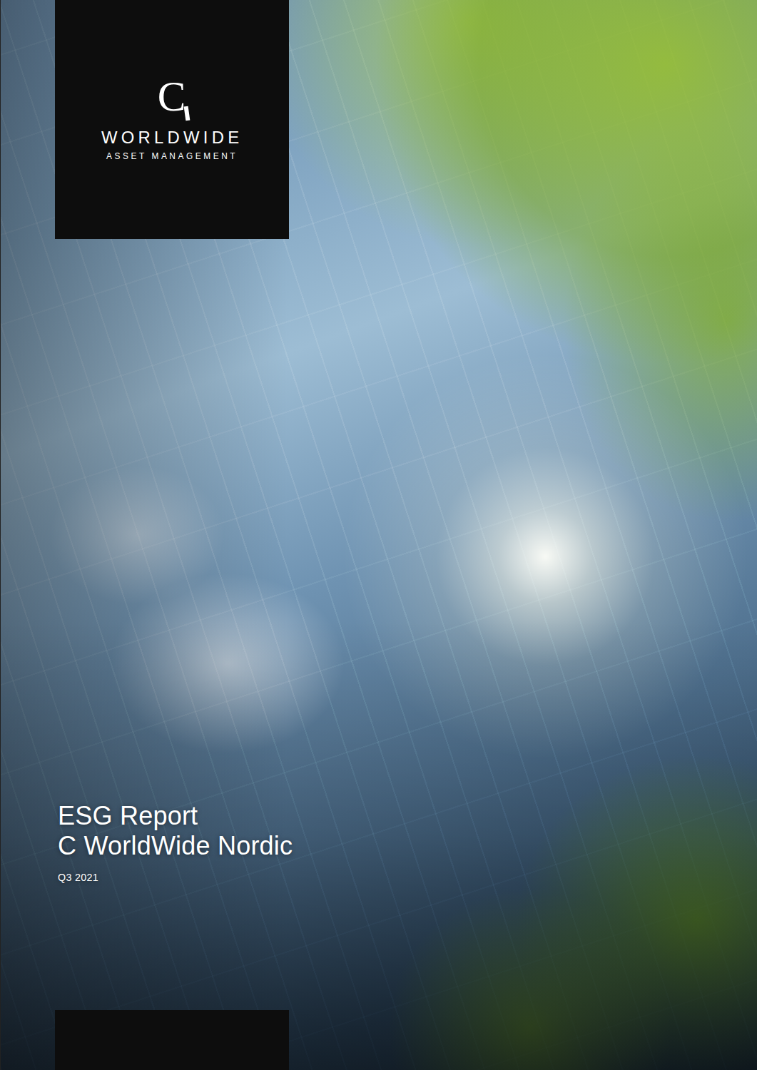C
WORLDWIDE
ASSET MANAGEMENT
ESG Report
C WorldWide Nordic
Q3 2021